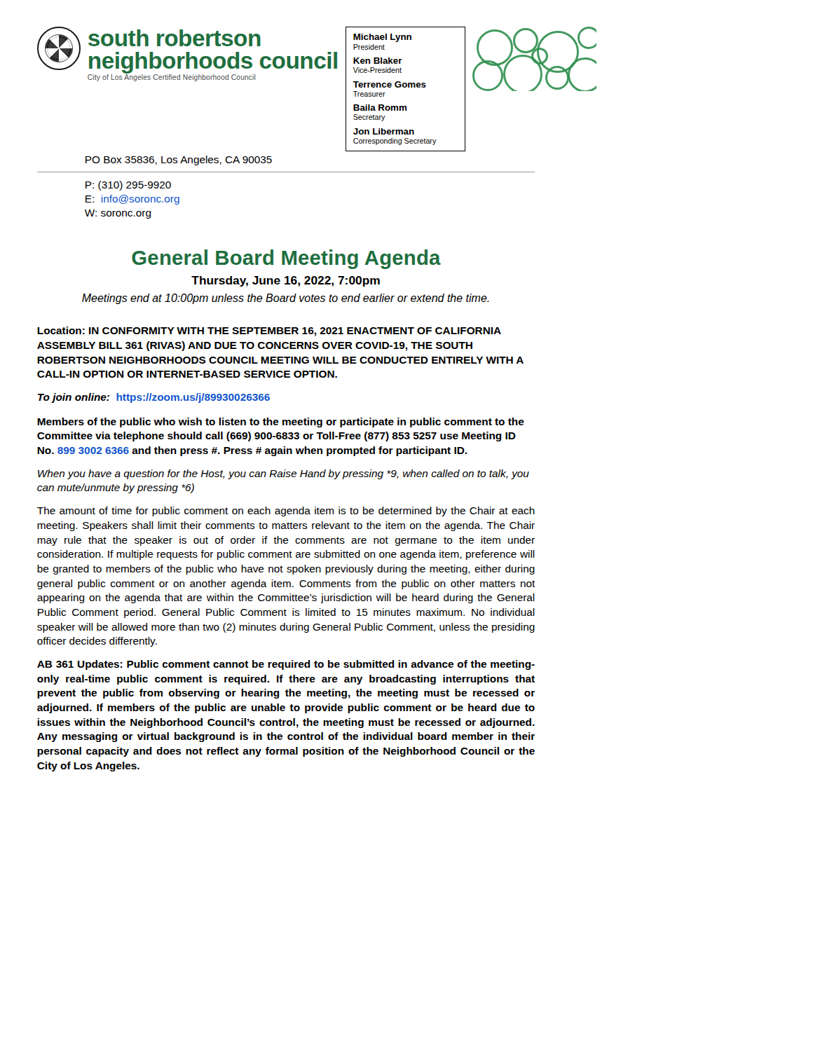south robertson neighborhoods council City of Los Angeles Certified Neighborhood Council
Michael Lynn President Ken Blaker Vice-President Terrence Gomes Treasurer Baila Romm Secretary Jon Liberman Corresponding Secretary
PO Box 35836, Los Angeles, CA 90035
P: (310) 295-9920
E: info@soronc.org
W: soronc.org
General Board Meeting Agenda
Thursday, June 16, 2022, 7:00pm
Meetings end at 10:00pm unless the Board votes to end earlier or extend the time.
Location: IN CONFORMITY WITH THE SEPTEMBER 16, 2021 ENACTMENT OF CALIFORNIA ASSEMBLY BILL 361 (RIVAS) AND DUE TO CONCERNS OVER COVID-19, THE SOUTH ROBERTSON NEIGHBORHOODS COUNCIL MEETING WILL BE CONDUCTED ENTIRELY WITH A CALL-IN OPTION OR INTERNET-BASED SERVICE OPTION.
To join online: https://zoom.us/j/89930026366
Members of the public who wish to listen to the meeting or participate in public comment to the Committee via telephone should call (669) 900-6833 or Toll-Free (877) 853 5257 use Meeting ID No. 899 3002 6366 and then press #. Press # again when prompted for participant ID.
When you have a question for the Host, you can Raise Hand by pressing *9, when called on to talk, you can mute/unmute by pressing *6)
The amount of time for public comment on each agenda item is to be determined by the Chair at each meeting. Speakers shall limit their comments to matters relevant to the item on the agenda. The Chair may rule that the speaker is out of order if the comments are not germane to the item under consideration. If multiple requests for public comment are submitted on one agenda item, preference will be granted to members of the public who have not spoken previously during the meeting, either during general public comment or on another agenda item. Comments from the public on other matters not appearing on the agenda that are within the Committee’s jurisdiction will be heard during the General Public Comment period. General Public Comment is limited to 15 minutes maximum. No individual speaker will be allowed more than two (2) minutes during General Public Comment, unless the presiding officer decides differently.
AB 361 Updates: Public comment cannot be required to be submitted in advance of the meeting- only real-time public comment is required. If there are any broadcasting interruptions that prevent the public from observing or hearing the meeting, the meeting must be recessed or adjourned. If members of the public are unable to provide public comment or be heard due to issues within the Neighborhood Council’s control, the meeting must be recessed or adjourned. Any messaging or virtual background is in the control of the individual board member in their personal capacity and does not reflect any formal position of the Neighborhood Council or the City of Los Angeles.